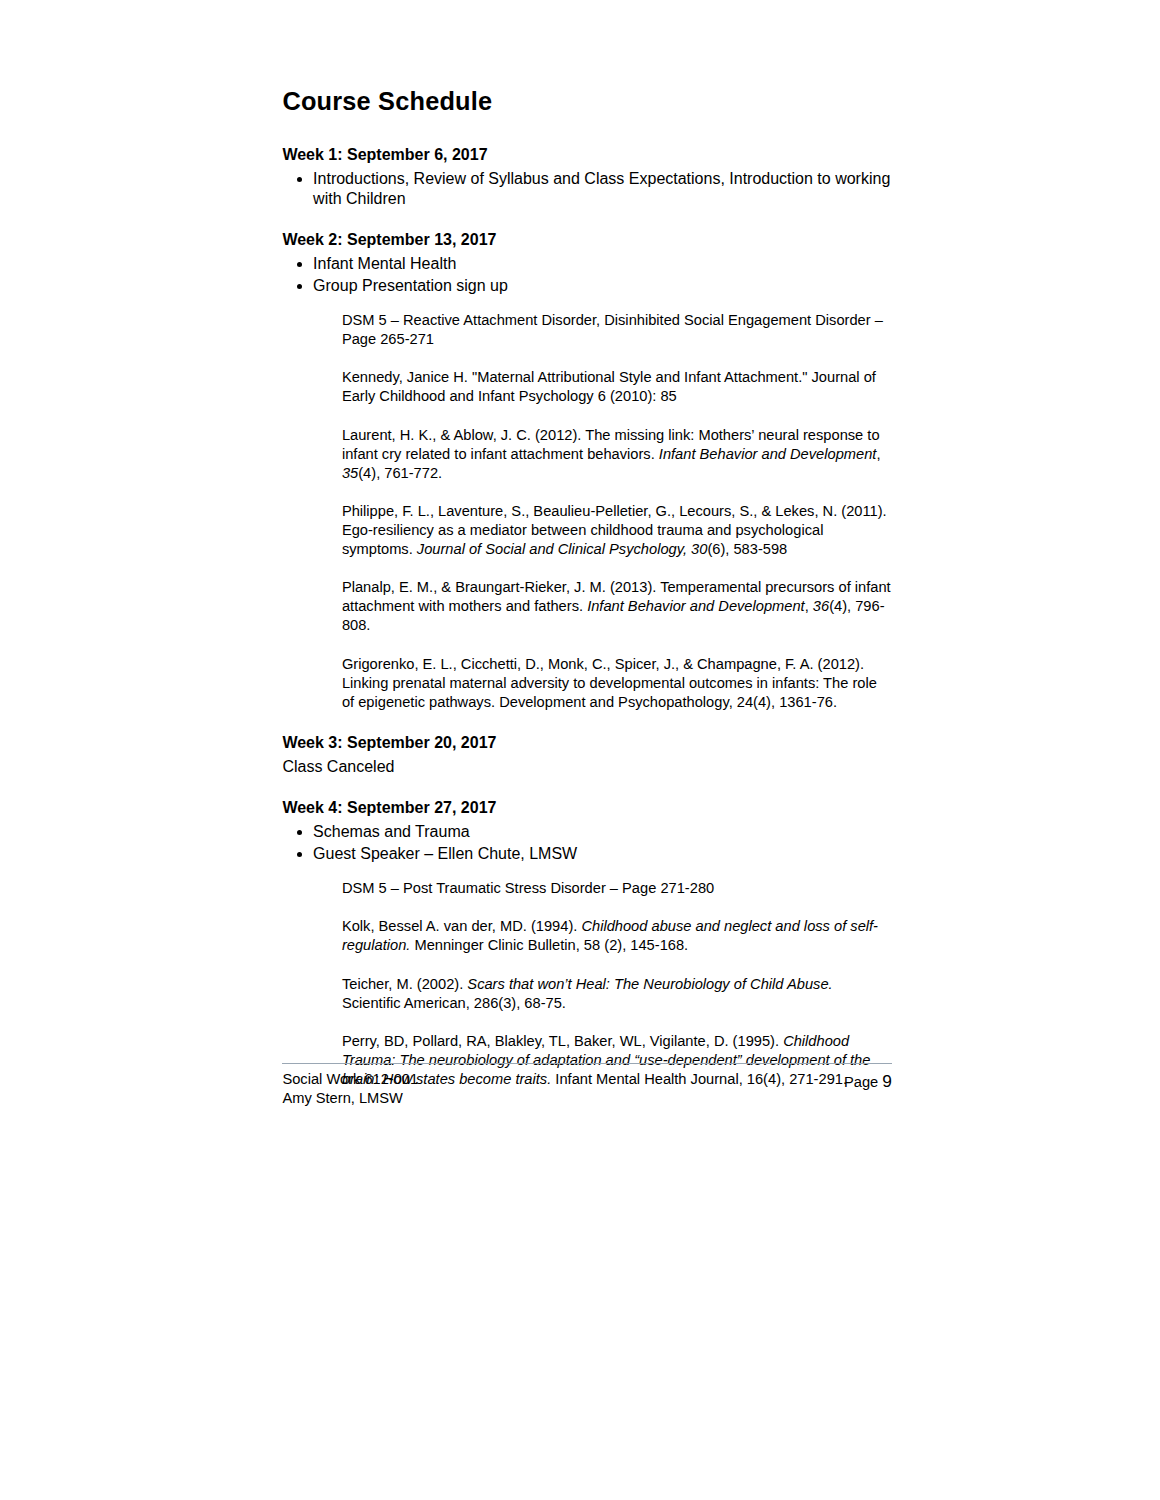Course Schedule
Week 1: September 6, 2017
Introductions, Review of Syllabus and Class Expectations, Introduction to working with Children
Week 2: September 13, 2017
Infant Mental Health
Group Presentation sign up
DSM 5 – Reactive Attachment Disorder, Disinhibited Social Engagement Disorder – Page 265-271
Kennedy, Janice H. "Maternal Attributional Style and Infant Attachment." Journal of Early Childhood and Infant Psychology 6 (2010): 85
Laurent, H. K., & Ablow, J. C. (2012). The missing link: Mothers’ neural response to infant cry related to infant attachment behaviors. Infant Behavior and Development, 35(4), 761-772.
Philippe, F. L., Laventure, S., Beaulieu-Pelletier, G., Lecours, S., & Lekes, N. (2011). Ego-resiliency as a mediator between childhood trauma and psychological symptoms. Journal of Social and Clinical Psychology, 30(6), 583-598
Planalp, E. M., & Braungart-Rieker, J. M. (2013). Temperamental precursors of infant attachment with mothers and fathers. Infant Behavior and Development, 36(4), 796-808.
Grigorenko, E. L., Cicchetti, D., Monk, C., Spicer, J., & Champagne, F. A. (2012). Linking prenatal maternal adversity to developmental outcomes in infants: The role of epigenetic pathways. Development and Psychopathology, 24(4), 1361-76.
Week 3: September 20, 2017
Class Canceled
Week 4: September 27, 2017
Schemas and Trauma
Guest Speaker – Ellen Chute, LMSW
DSM 5 – Post Traumatic Stress Disorder – Page 271-280
Kolk, Bessel A. van der, MD. (1994). Childhood abuse and neglect and loss of self-regulation. Menninger Clinic Bulletin, 58 (2), 145-168.
Teicher, M. (2002). Scars that won’t Heal: The Neurobiology of Child Abuse. Scientific American, 286(3), 68-75.
Perry, BD, Pollard, RA, Blakley, TL, Baker, WL, Vigilante, D. (1995). Childhood Trauma: The neurobiology of adaptation and “use-dependent” development of the brain: How states become traits. Infant Mental Health Journal, 16(4), 271-291.
Social Work 612-001
Amy Stern, LMSW
Page 9